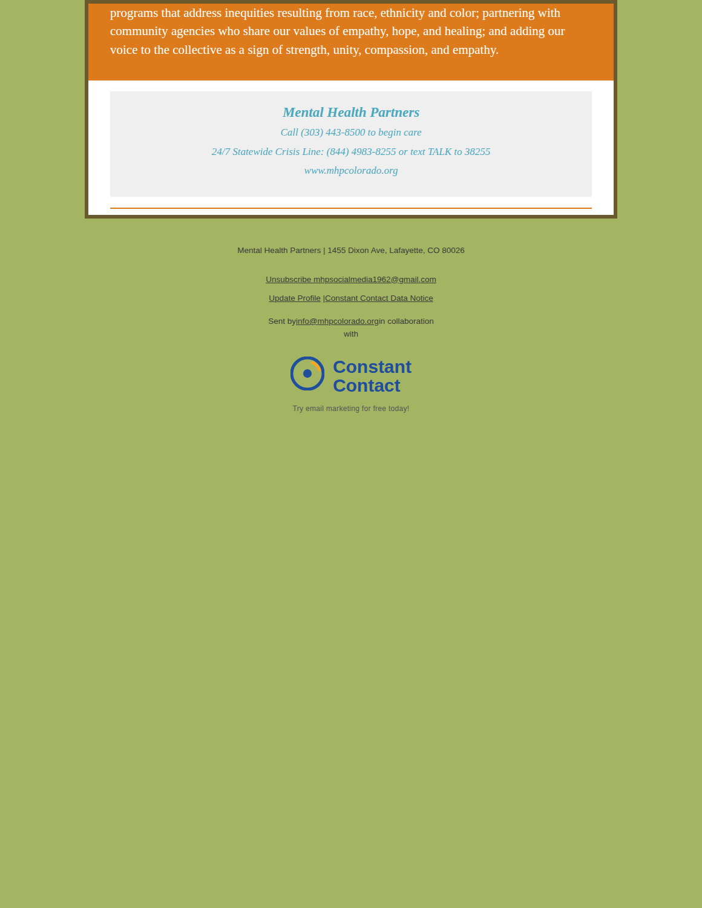programs that address inequities resulting from race, ethnicity and color; partnering with community agencies who share our values of empathy, hope, and healing; and adding our voice to the collective as a sign of strength, unity, compassion, and empathy.
Mental Health Partners
Call (303) 443-8500 to begin care
24/7 Statewide Crisis Line: (844) 4983-8255 or text TALK to 38255
www.mhpcolorado.org
Mental Health Partners | 1455 Dixon Ave, Lafayette, CO 80026
Unsubscribe mhpsocialmedia1962@gmail.com
Update Profile |Constant Contact Data Notice
Sent byinfo@mhpcolorado.orgin collaboration
with
Constant
Contact
Try email marketing for free today!